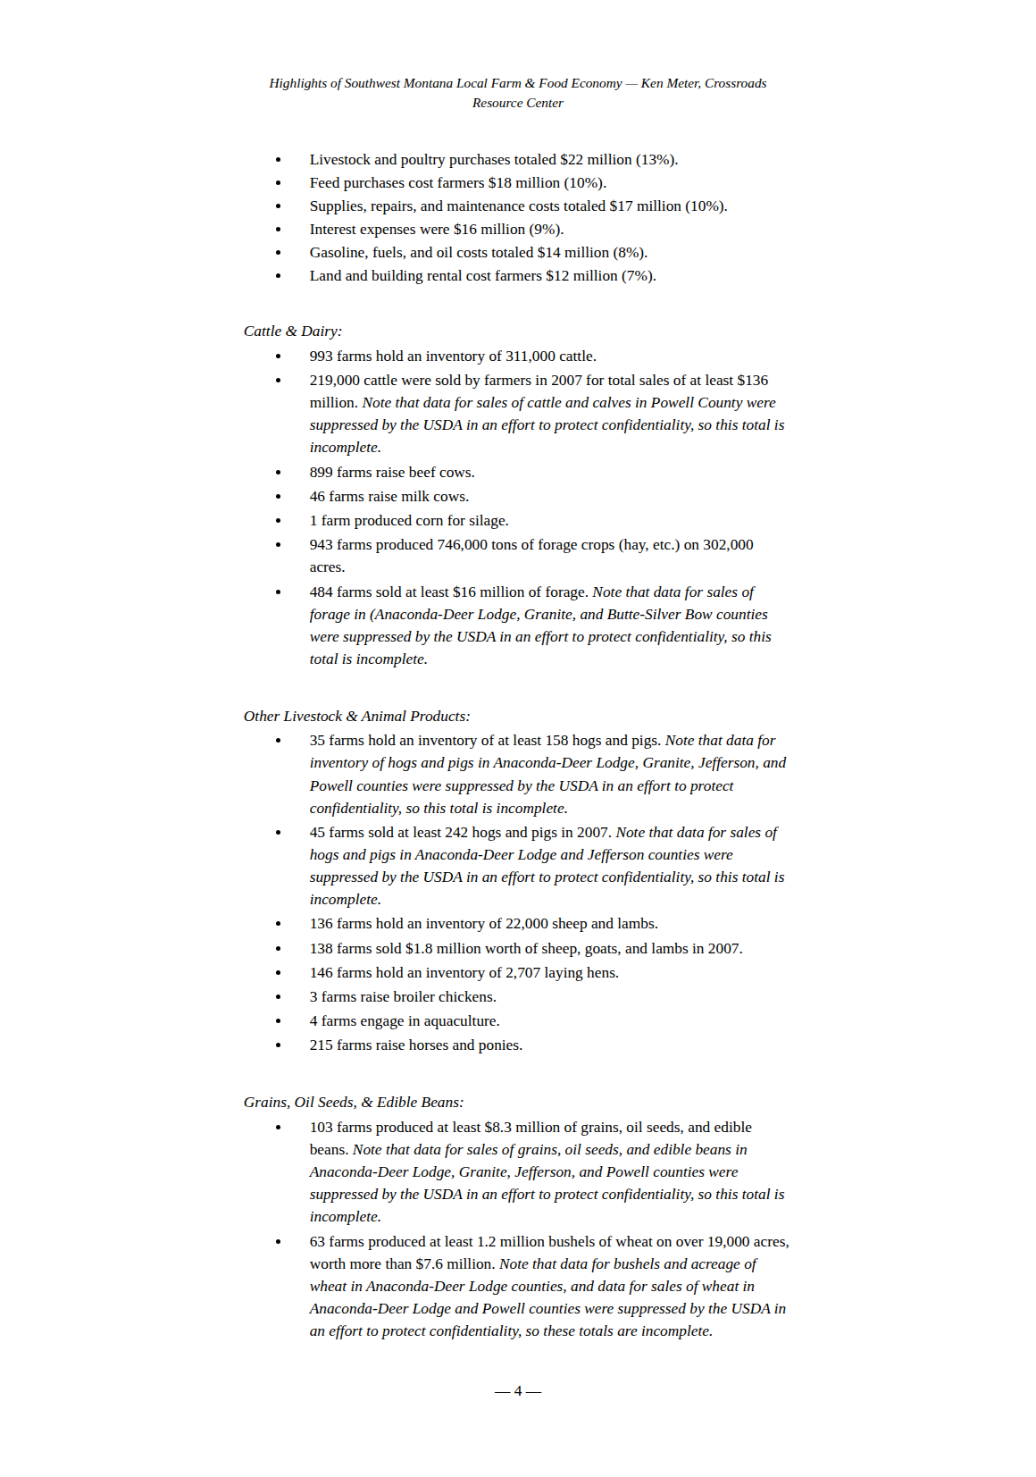Highlights of Southwest Montana Local Farm & Food Economy — Ken Meter, Crossroads Resource Center
Livestock and poultry purchases totaled $22 million (13%).
Feed purchases cost farmers $18 million (10%).
Supplies, repairs, and maintenance costs totaled $17 million (10%).
Interest expenses were $16 million (9%).
Gasoline, fuels, and oil costs totaled $14 million (8%).
Land and building rental cost farmers $12 million (7%).
Cattle & Dairy:
993 farms hold an inventory of 311,000 cattle.
219,000 cattle were sold by farmers in 2007 for total sales of at least $136 million. Note that data for sales of cattle and calves in Powell County were suppressed by the USDA in an effort to protect confidentiality, so this total is incomplete.
899 farms raise beef cows.
46 farms raise milk cows.
1 farm produced corn for silage.
943 farms produced 746,000 tons of forage crops (hay, etc.) on 302,000 acres.
484 farms sold at least $16 million of forage. Note that data for sales of forage in (Anaconda-Deer Lodge, Granite, and Butte-Silver Bow counties were suppressed by the USDA in an effort to protect confidentiality, so this total is incomplete.
Other Livestock & Animal Products:
35 farms hold an inventory of at least 158 hogs and pigs. Note that data for inventory of hogs and pigs in Anaconda-Deer Lodge, Granite, Jefferson, and Powell counties were suppressed by the USDA in an effort to protect confidentiality, so this total is incomplete.
45 farms sold at least 242 hogs and pigs in 2007. Note that data for sales of hogs and pigs in Anaconda-Deer Lodge and Jefferson counties were suppressed by the USDA in an effort to protect confidentiality, so this total is incomplete.
136 farms hold an inventory of 22,000 sheep and lambs.
138 farms sold $1.8 million worth of sheep, goats, and lambs in 2007.
146 farms hold an inventory of 2,707 laying hens.
3 farms raise broiler chickens.
4 farms engage in aquaculture.
215 farms raise horses and ponies.
Grains, Oil Seeds, & Edible Beans:
103 farms produced at least $8.3 million of grains, oil seeds, and edible beans. Note that data for sales of grains, oil seeds, and edible beans in Anaconda-Deer Lodge, Granite, Jefferson, and Powell counties were suppressed by the USDA in an effort to protect confidentiality, so this total is incomplete.
63 farms produced at least 1.2 million bushels of wheat on over 19,000 acres, worth more than $7.6 million. Note that data for bushels and acreage of wheat in Anaconda-Deer Lodge counties, and data for sales of wheat in Anaconda-Deer Lodge and Powell counties were suppressed by the USDA in an effort to protect confidentiality, so these totals are incomplete.
— 4 —